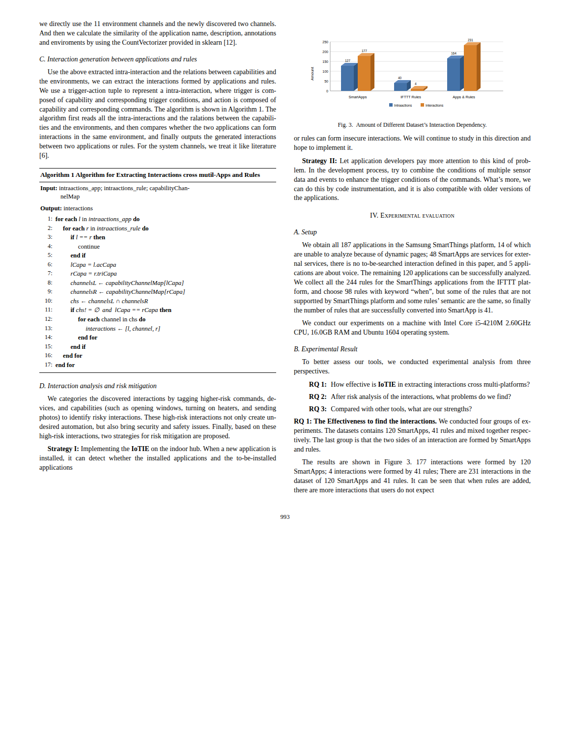we directly use the 11 environment channels and the newly discovered two channels. And then we calculate the similarity of the application name, description, annotations and enviroments by using the CountVectorizer provided in sklearn [12].
C. Interaction generation between applications and rules
Use the above extracted intra-interaction and the relations between capabilities and the environments, we can extract the interactions formed by applications and rules. We use a trigger-action tuple to represent a intra-interaction, where trigger is composed of capability and corresponding trigger conditions, and action is composed of capability and corresponding commands. The algorithm is shown in Algorithm 1. The algorithm first reads all the intra-interactions and the ralations between the capabilities and the environments, and then compares whether the two applications can form interactions in the same environment, and finally outputs the generated interactions between two applications or rules. For the system channels, we treat it like literature [6].
Algorithm 1 Algorithm for Extracting Interactions cross mutil-Apps and Rules
Input: intraactions_app; intraactions_rule; capabilityChan- nelMap
Output: interactions
for each l in intraactions_app do
for each r in intraactions_rule do
if l == r then
continue
end if
lCapa = l.acCapa
rCapa = r.triCapa
channelsL ← capabilityChannelMap[lCapa]
channelsR ← capabilityChannelMap[rCapa]
chs ← channelsL ∩ channelsR
if chs! = ∅ and lCapa == rCapa then
for each channel in chs do
interactions ← [l, channel, r]
end for
end if
end for
end for
D. Interaction analysis and risk mitigation
We categories the discovered interactions by tagging higher-risk commands, devices, and capabilities (such as opening windows, turning on heaters, and sending photos) to identify risky interactions. These high-risk interactions not only create undesired automation, but also bring security and safety issues. Finally, based on these high-risk interactions, two strategies for risk mitigation are proposed.
Strategy I: Implementing the IoTIE on the indoor hub. When a new application is installed, it can detect whether the installed applications and the to-be-installed applications
Amount 250 200 150 100 50 0 127 177 40 4 164 231 SmartApps IFTTT Rules Apps & Rules Intraactions Interactions
Fig. 3. Amount of Different Dataset’s Interaction Dependency.
or rules can form insecure interactions. We will continue to study in this direction and hope to implement it.
Strategy II: Let application developers pay more attention to this kind of problem. In the development process, try to combine the conditions of multiple sensor data and events to enhance the trigger conditions of the commands. What’s more, we can do this by code instrumentation, and it is also compatible with older versions of the applications.
IV. Experimental evaluation
A. Setup
We obtain all 187 applications in the Samsung SmartThings platform, 14 of which are unable to analyze because of dynamic pages; 48 SmartApps are services for external services, there is no to-be-searched interaction defined in this paper, and 5 applications are about voice. The remaining 120 applications can be successfully analyzed. We collect all the 244 rules for the SmartThings applications from the IFTTT platform, and choose 98 rules with keyword “when”, but some of the rules that are not supportted by SmartThings platform and some rules’ semantic are the same, so finally the number of rules that are successfully converted into SmartApp is 41.
We conduct our experiments on a machine with Intel Core i5-4210M 2.60GHz CPU, 16.0GB RAM and Ubuntu 1604 operating system.
B. Experimental Result
To better assess our tools, we conducted experimental analysis from three perspectives.
RQ 1: How effective is IoTIE in extracting interactions cross multi-platforms?
RQ 2: After risk analysis of the interactions, what problems do we find?
RQ 3: Compared with other tools, what are our strengths?
RQ 1: The Effectiveness to find the interactions. We conducted four groups of experiments. The datasets contains 120 SmartApps, 41 rules and mixed together respectively. The last group is that the two sides of an interaction are formed by SmartApps and rules.
The results are shown in Figure 3. 177 interactions were formed by 120 SmartApps; 4 interactions were formed by 41 rules; There are 231 interactions in the dataset of 120 SmartApps and 41 rules. It can be seen that when rules are added, there are more interactions that users do not expect
993